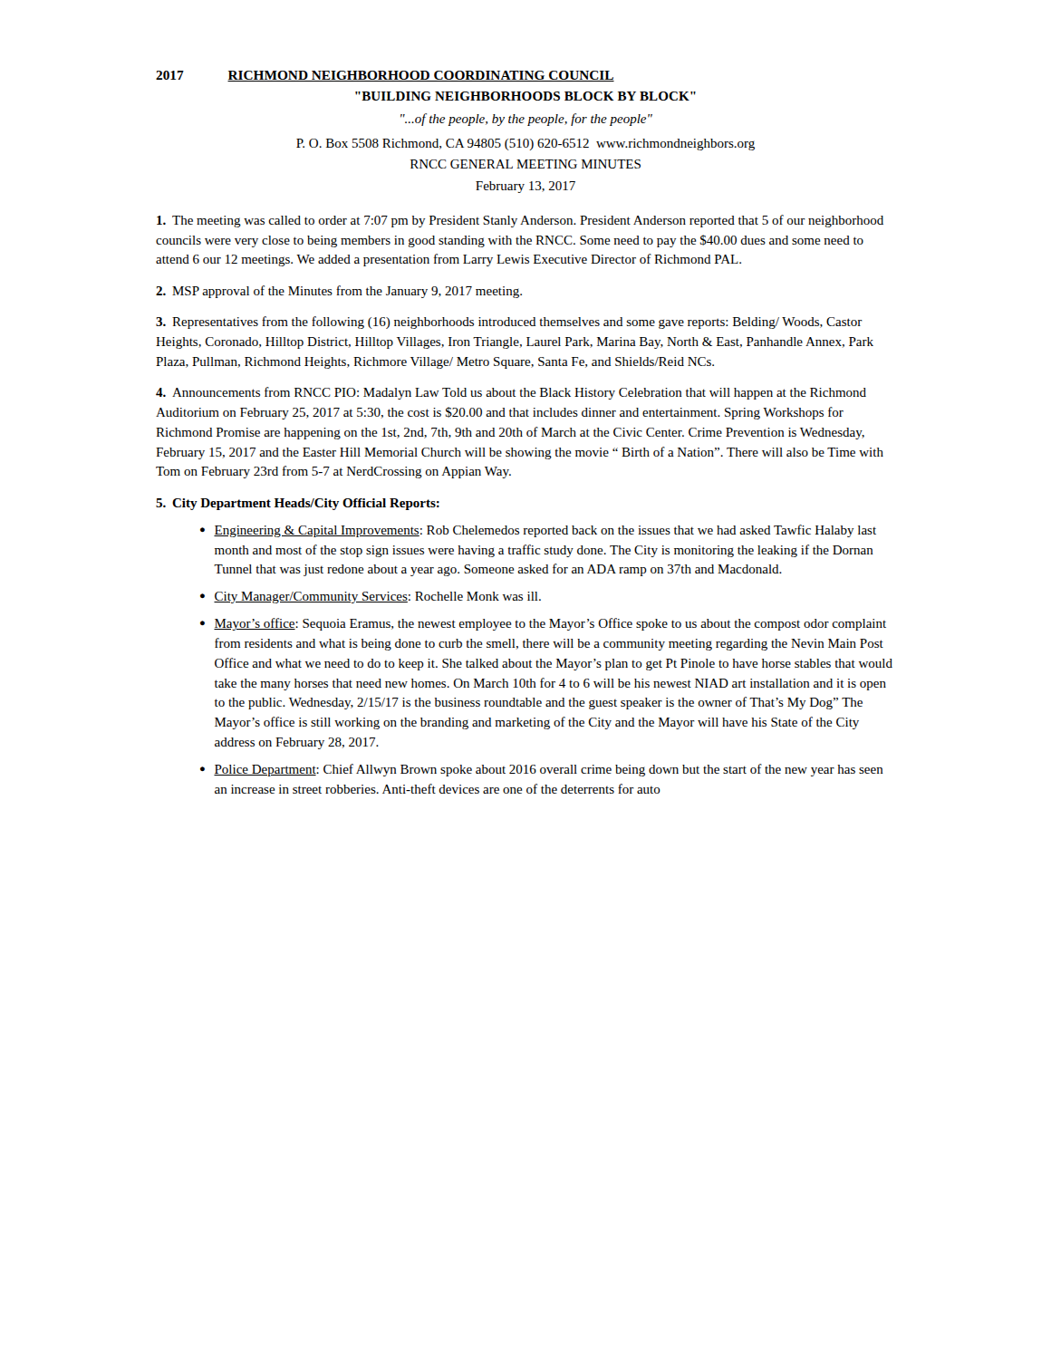2017 RICHMOND NEIGHBORHOOD COORDINATING COUNCIL
"BUILDING NEIGHBORHOODS BLOCK BY BLOCK"
"...of the people, by the people, for the people"
P. O. Box 5508 Richmond, CA 94805 (510) 620-6512 www.richmondneighbors.org
RNCC GENERAL MEETING MINUTES
February 13, 2017
The meeting was called to order at 7:07 pm by President Stanly Anderson. President Anderson reported that 5 of our neighborhood councils were very close to being members in good standing with the RNCC. Some need to pay the $40.00 dues and some need to attend 6 our 12 meetings. We added a presentation from Larry Lewis Executive Director of Richmond PAL.
MSP approval of the Minutes from the January 9, 2017 meeting.
Representatives from the following (16) neighborhoods introduced themselves and some gave reports: Belding/ Woods, Castor Heights, Coronado, Hilltop District, Hilltop Villages, Iron Triangle, Laurel Park, Marina Bay, North & East, Panhandle Annex, Park Plaza, Pullman, Richmond Heights, Richmore Village/ Metro Square, Santa Fe, and Shields/Reid NCs.
Announcements from RNCC PIO: Madalyn Law Told us about the Black History Celebration that will happen at the Richmond Auditorium on February 25, 2017 at 5:30, the cost is $20.00 and that includes dinner and entertainment. Spring Workshops for Richmond Promise are happening on the 1st, 2nd, 7th, 9th and 20th of March at the Civic Center. Crime Prevention is Wednesday, February 15, 2017 and the Easter Hill Memorial Church will be showing the movie “ Birth of a Nation”. There will also be Time with Tom on February 23rd from 5-7 at NerdCrossing on Appian Way.
City Department Heads/City Official Reports:
Engineering & Capital Improvements: Rob Chelemedos reported back on the issues that we had asked Tawfic Halaby last month and most of the stop sign issues were having a traffic study done. The City is monitoring the leaking if the Dornan Tunnel that was just redone about a year ago. Someone asked for an ADA ramp on 37th and Macdonald.
City Manager/Community Services: Rochelle Monk was ill.
Mayor’s office: Sequoia Eramus, the newest employee to the Mayor’s Office spoke to us about the compost odor complaint from residents and what is being done to curb the smell, there will be a community meeting regarding the Nevin Main Post Office and what we need to do to keep it. She talked about the Mayor’s plan to get Pt Pinole to have horse stables that would take the many horses that need new homes. On March 10th for 4 to 6 will be his newest NIAD art installation and it is open to the public. Wednesday, 2/15/17 is the business roundtable and the guest speaker is the owner of That’s My Dog” The Mayor’s office is still working on the branding and marketing of the City and the Mayor will have his State of the City address on February 28, 2017.
Police Department: Chief Allwyn Brown spoke about 2016 overall crime being down but the start of the new year has seen an increase in street robberies. Anti-theft devices are one of the deterrents for auto